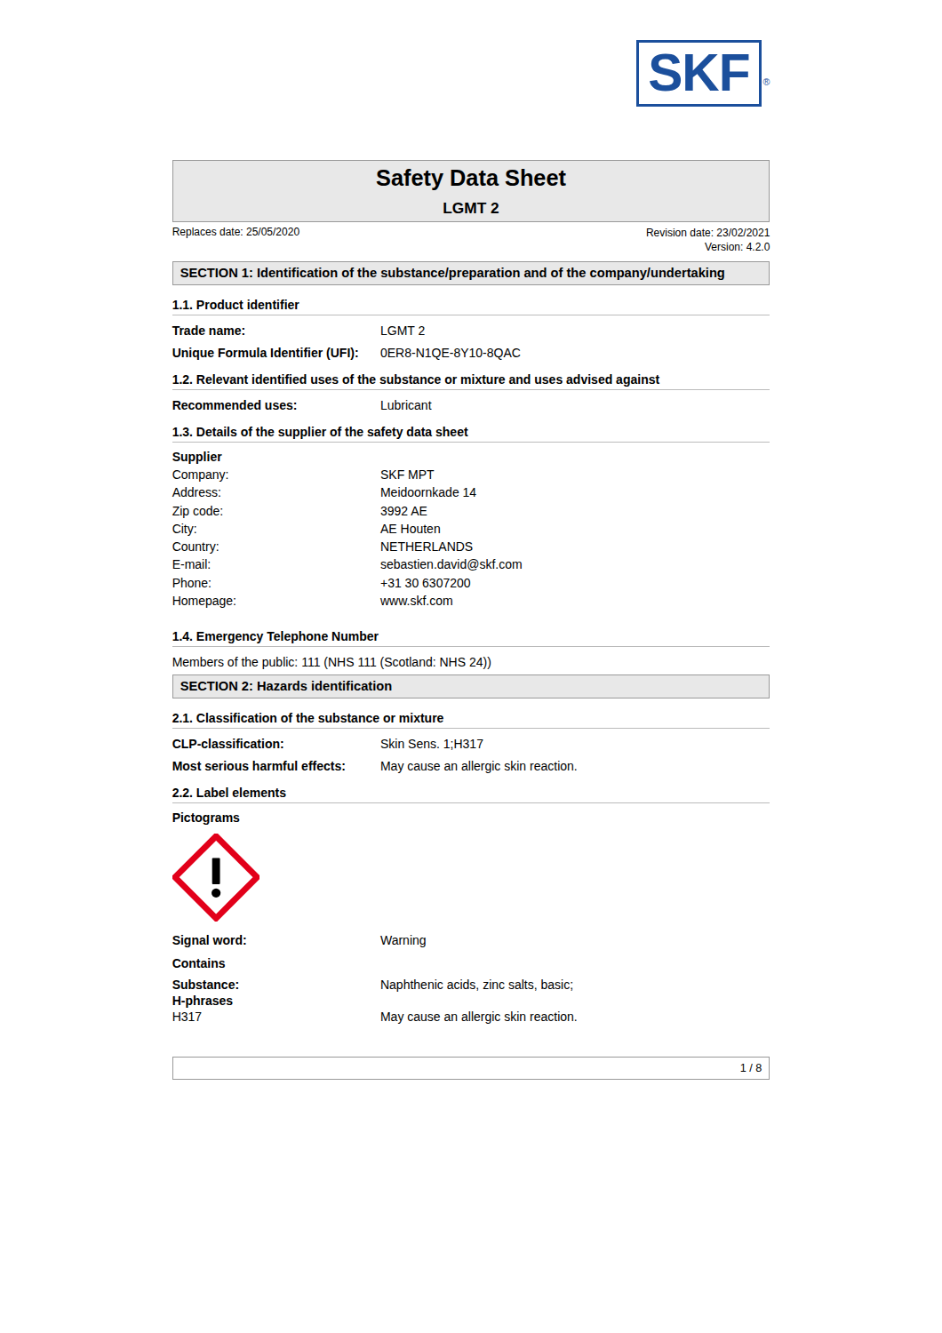SKF®
Safety Data Sheet
LGMT 2
Replaces date: 25/05/2020
Revision date: 23/02/2021
Version: 4.2.0
SECTION 1: Identification of the substance/preparation and of the company/undertaking
1.1. Product identifier
Trade name:
LGMT 2
Unique Formula Identifier (UFI):
0ER8-N1QE-8Y10-8QAC
1.2. Relevant identified uses of the substance or mixture and uses advised against
Recommended uses:
Lubricant
1.3. Details of the supplier of the safety data sheet
Supplier
Company:
SKF MPT
Address:
Meidoornkade 14
Zip code:
3992 AE
City:
AE Houten
Country:
NETHERLANDS
E-mail:
sebastien.david@skf.com
Phone:
+31 30 6307200
Homepage:
www.skf.com
1.4. Emergency Telephone Number
Members of the public: 111 (NHS 111 (Scotland: NHS 24))
SECTION 2: Hazards identification
2.1. Classification of the substance or mixture
CLP-classification:
Skin Sens. 1;H317
Most serious harmful effects:
May cause an allergic skin reaction.
2.2. Label elements
Pictograms
Signal word:
Warning
Contains
Substance:
Naphthenic acids, zinc salts, basic;
H-phrases
H317
May cause an allergic skin reaction.
1 / 8